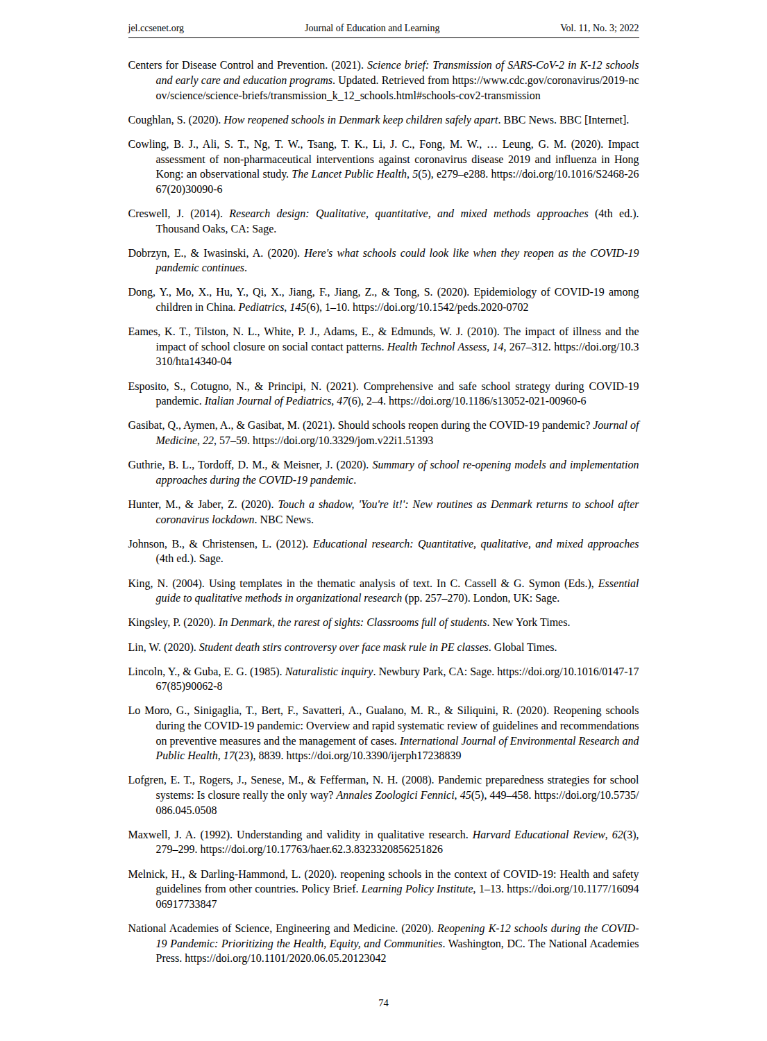jel.ccsenet.org Journal of Education and Learning Vol. 11, No. 3; 2022
Centers for Disease Control and Prevention. (2021). Science brief: Transmission of SARS-CoV-2 in K-12 schools and early care and education programs. Updated. Retrieved from https://www.cdc.gov/coronavirus/2019-ncov/science/science-briefs/transmission_k_12_schools.html#schools-cov2-transmission
Coughlan, S. (2020). How reopened schools in Denmark keep children safely apart. BBC News. BBC [Internet].
Cowling, B. J., Ali, S. T., Ng, T. W., Tsang, T. K., Li, J. C., Fong, M. W., … Leung, G. M. (2020). Impact assessment of non-pharmaceutical interventions against coronavirus disease 2019 and influenza in Hong Kong: an observational study. The Lancet Public Health, 5(5), e279–e288. https://doi.org/10.1016/S2468-2667(20)30090-6
Creswell, J. (2014). Research design: Qualitative, quantitative, and mixed methods approaches (4th ed.). Thousand Oaks, CA: Sage.
Dobrzyn, E., & Iwasinski, A. (2020). Here's what schools could look like when they reopen as the COVID-19 pandemic continues.
Dong, Y., Mo, X., Hu, Y., Qi, X., Jiang, F., Jiang, Z., & Tong, S. (2020). Epidemiology of COVID-19 among children in China. Pediatrics, 145(6), 1–10. https://doi.org/10.1542/peds.2020-0702
Eames, K. T., Tilston, N. L., White, P. J., Adams, E., & Edmunds, W. J. (2010). The impact of illness and the impact of school closure on social contact patterns. Health Technol Assess, 14, 267–312. https://doi.org/10.3310/hta14340-04
Esposito, S., Cotugno, N., & Principi, N. (2021). Comprehensive and safe school strategy during COVID-19 pandemic. Italian Journal of Pediatrics, 47(6), 2–4. https://doi.org/10.1186/s13052-021-00960-6
Gasibat, Q., Aymen, A., & Gasibat, M. (2021). Should schools reopen during the COVID-19 pandemic? Journal of Medicine, 22, 57–59. https://doi.org/10.3329/jom.v22i1.51393
Guthrie, B. L., Tordoff, D. M., & Meisner, J. (2020). Summary of school re-opening models and implementation approaches during the COVID-19 pandemic.
Hunter, M., & Jaber, Z. (2020). Touch a shadow, 'You're it!': New routines as Denmark returns to school after coronavirus lockdown. NBC News.
Johnson, B., & Christensen, L. (2012). Educational research: Quantitative, qualitative, and mixed approaches (4th ed.). Sage.
King, N. (2004). Using templates in the thematic analysis of text. In C. Cassell & G. Symon (Eds.), Essential guide to qualitative methods in organizational research (pp. 257–270). London, UK: Sage.
Kingsley, P. (2020). In Denmark, the rarest of sights: Classrooms full of students. New York Times.
Lin, W. (2020). Student death stirs controversy over face mask rule in PE classes. Global Times.
Lincoln, Y., & Guba, E. G. (1985). Naturalistic inquiry. Newbury Park, CA: Sage. https://doi.org/10.1016/0147-1767(85)90062-8
Lo Moro, G., Sinigaglia, T., Bert, F., Savatteri, A., Gualano, M. R., & Siliquini, R. (2020). Reopening schools during the COVID-19 pandemic: Overview and rapid systematic review of guidelines and recommendations on preventive measures and the management of cases. International Journal of Environmental Research and Public Health, 17(23), 8839. https://doi.org/10.3390/ijerph17238839
Lofgren, E. T., Rogers, J., Senese, M., & Fefferman, N. H. (2008). Pandemic preparedness strategies for school systems: Is closure really the only way? Annales Zoologici Fennici, 45(5), 449–458. https://doi.org/10.5735/086.045.0508
Maxwell, J. A. (1992). Understanding and validity in qualitative research. Harvard Educational Review, 62(3), 279–299. https://doi.org/10.17763/haer.62.3.8323320856251826
Melnick, H., & Darling-Hammond, L. (2020). reopening schools in the context of COVID-19: Health and safety guidelines from other countries. Policy Brief. Learning Policy Institute, 1–13. https://doi.org/10.1177/1609406917733847
National Academies of Science, Engineering and Medicine. (2020). Reopening K-12 schools during the COVID-19 Pandemic: Prioritizing the Health, Equity, and Communities. Washington, DC. The National Academies Press. https://doi.org/10.1101/2020.06.05.20123042
74